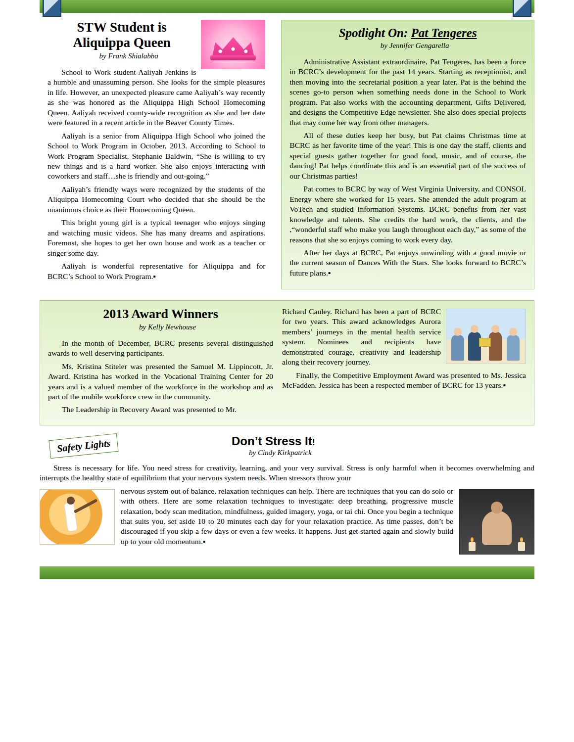STW Student is
Aliquippa Queen
by Frank Shialabba
School to Work student Aaliyah Jenkins is a humble and unassuming person. She looks for the simple pleasures in life. However, an unexpected pleasure came Aaliyah’s way recently as she was honored as the Aliquippa High School Homecoming Queen. Aaliyah received county-wide recognition as she and her date were featured in a recent article in the Beaver County Times.
Aaliyah is a senior from Aliquippa High School who joined the School to Work Program in October, 2013. According to School to Work Program Specialist, Stephanie Baldwin, “She is willing to try new things and is a hard worker. She also enjoys interacting with coworkers and staff…she is friendly and out-going.”
Aaliyah’s friendly ways were recognized by the students of the Aliquippa Homecoming Court who decided that she should be the unanimous choice as their Homecoming Queen.
This bright young girl is a typical teenager who enjoys singing and watching music videos. She has many dreams and aspirations. Foremost, she hopes to get her own house and work as a teacher or singer some day.
Aaliyah is wonderful representative for Aliquippa and for BCRC’s School to Work Program.▪
Spotlight On: Pat Tengeres
by Jennifer Gengarella
Administrative Assistant extraordinaire, Pat Tengeres, has been a force in BCRC’s development for the past 14 years. Starting as receptionist, and then moving into the secretarial position a year later, Pat is the behind the scenes go-to person when something needs done in the School to Work program. Pat also works with the accounting department, Gifts Delivered, and designs the Competitive Edge newsletter. She also does special projects that may come her way from other managers.
All of these duties keep her busy, but Pat claims Christmas time at BCRC as her favorite time of the year! This is one day the staff, clients and special guests gather together for good food, music, and of course, the dancing! Pat helps coordinate this and is an essential part of the success of our Christmas parties!
Pat comes to BCRC by way of West Virginia University, and CONSOL Energy where she worked for 15 years. She attended the adult program at VoTech and studied Information Systems. BCRC benefits from her vast knowledge and talents. She credits the hard work, the clients, and the ,“wonderful staff who make you laugh throughout each day,” as some of the reasons that she so enjoys coming to work every day.
After her days at BCRC, Pat enjoys unwinding with a good movie or the current season of Dances With the Stars. She looks forward to BCRC’s future plans.▪
2013 Award Winners
by Kelly Newhouse
In the month of December, BCRC presents several distinguished awards to well deserving participants.
Ms. Kristina Stiteler was presented the Samuel M. Lippincott, Jr. Award. Kristina has worked in the Vocational Training Center for 20 years and is a valued member of the workforce in the workshop and as part of the mobile workforce crew in the community.
The Leadership in Recovery Award was presented to Mr.
Richard Cauley. Richard has been a part of BCRC for two years. This award acknowledges Aurora members’ journeys in the mental health service system. Nominees and recipients have demonstrated courage, creativity and leadership along their recovery journey.
Finally, the Competitive Employment Award was presented to Ms. Jessica McFadden. Jessica has been a respected member of BCRC for 13 years.▪
Safety Lights
Don’t Stress It!
by Cindy Kirkpatrick
Stress is necessary for life. You need stress for creativity, learning, and your very survival. Stress is only harmful when it becomes overwhelming and interrupts the healthy state of equilibrium that your nervous system needs. When stressors throw your
nervous system out of balance, relaxation techniques can help. There are techniques that you can do solo or with others. Here are some relaxation techniques to investigate: deep breathing, progressive muscle relaxation, body scan meditation, mindfulness, guided imagery, yoga, or tai chi. Once you begin a technique that suits you, set aside 10 to 20 minutes each day for your relaxation practice. As time passes, don’t be discouraged if you skip a few days or even a few weeks. It happens. Just get started again and slowly build up to your old momentum.▪